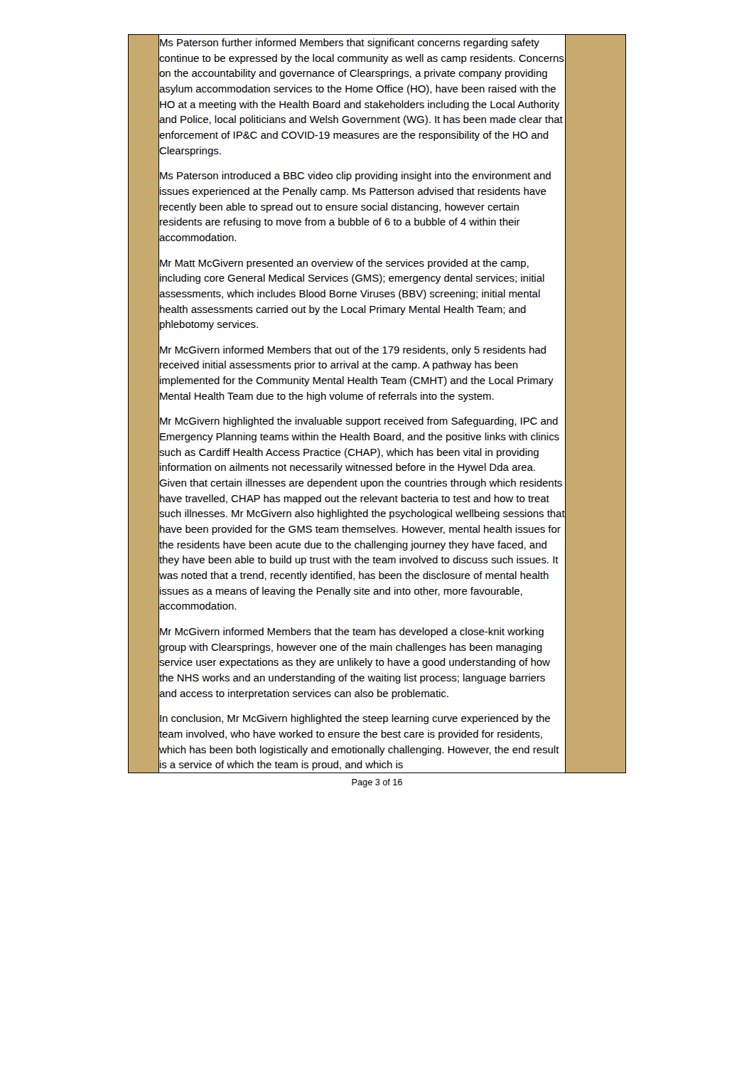| | Ms Paterson further informed Members that significant concerns regarding safety continue to be expressed by the local community as well as camp residents. Concerns on the accountability and governance of Clearsprings, a private company providing asylum accommodation services to the Home Office (HO), have been raised with the HO at a meeting with the Health Board and stakeholders including the Local Authority and Police, local politicians and Welsh Government (WG). It has been made clear that enforcement of IP&C and COVID-19 measures are the responsibility of the HO and Clearsprings. Ms Paterson introduced a BBC video clip providing insight into the environment and issues experienced at the Penally camp. Ms Patterson advised that residents have recently been able to spread out to ensure social distancing, however certain residents are refusing to move from a bubble of 6 to a bubble of 4 within their accommodation. Mr Matt McGivern presented an overview of the services provided at the camp, including core General Medical Services (GMS); emergency dental services; initial assessments, which includes Blood Borne Viruses (BBV) screening; initial mental health assessments carried out by the Local Primary Mental Health Team; and phlebotomy services. Mr McGivern informed Members that out of the 179 residents, only 5 residents had received initial assessments prior to arrival at the camp. A pathway has been implemented for the Community Mental Health Team (CMHT) and the Local Primary Mental Health Team due to the high volume of referrals into the system. Mr McGivern highlighted the invaluable support received from Safeguarding, IPC and Emergency Planning teams within the Health Board, and the positive links with clinics such as Cardiff Health Access Practice (CHAP), which has been vital in providing information on ailments not necessarily witnessed before in the Hywel Dda area. Given that certain illnesses are dependent upon the countries through which residents have travelled, CHAP has mapped out the relevant bacteria to test and how to treat such illnesses. Mr McGivern also highlighted the psychological wellbeing sessions that have been provided for the GMS team themselves. However, mental health issues for the residents have been acute due to the challenging journey they have faced, and they have been able to build up trust with the team involved to discuss such issues. It was noted that a trend, recently identified, has been the disclosure of mental health issues as a means of leaving the Penally site and into other, more favourable, accommodation. Mr McGivern informed Members that the team has developed a close-knit working group with Clearsprings, however one of the main challenges has been managing service user expectations as they are unlikely to have a good understanding of how the NHS works and an understanding of the waiting list process; language barriers and access to interpretation services can also be problematic. In conclusion, Mr McGivern highlighted the steep learning curve experienced by the team involved, who have worked to ensure the best care is provided for residents, which has been both logistically and emotionally challenging. However, the end result is a service of which the team is proud, and which is | |
Page 3 of 16